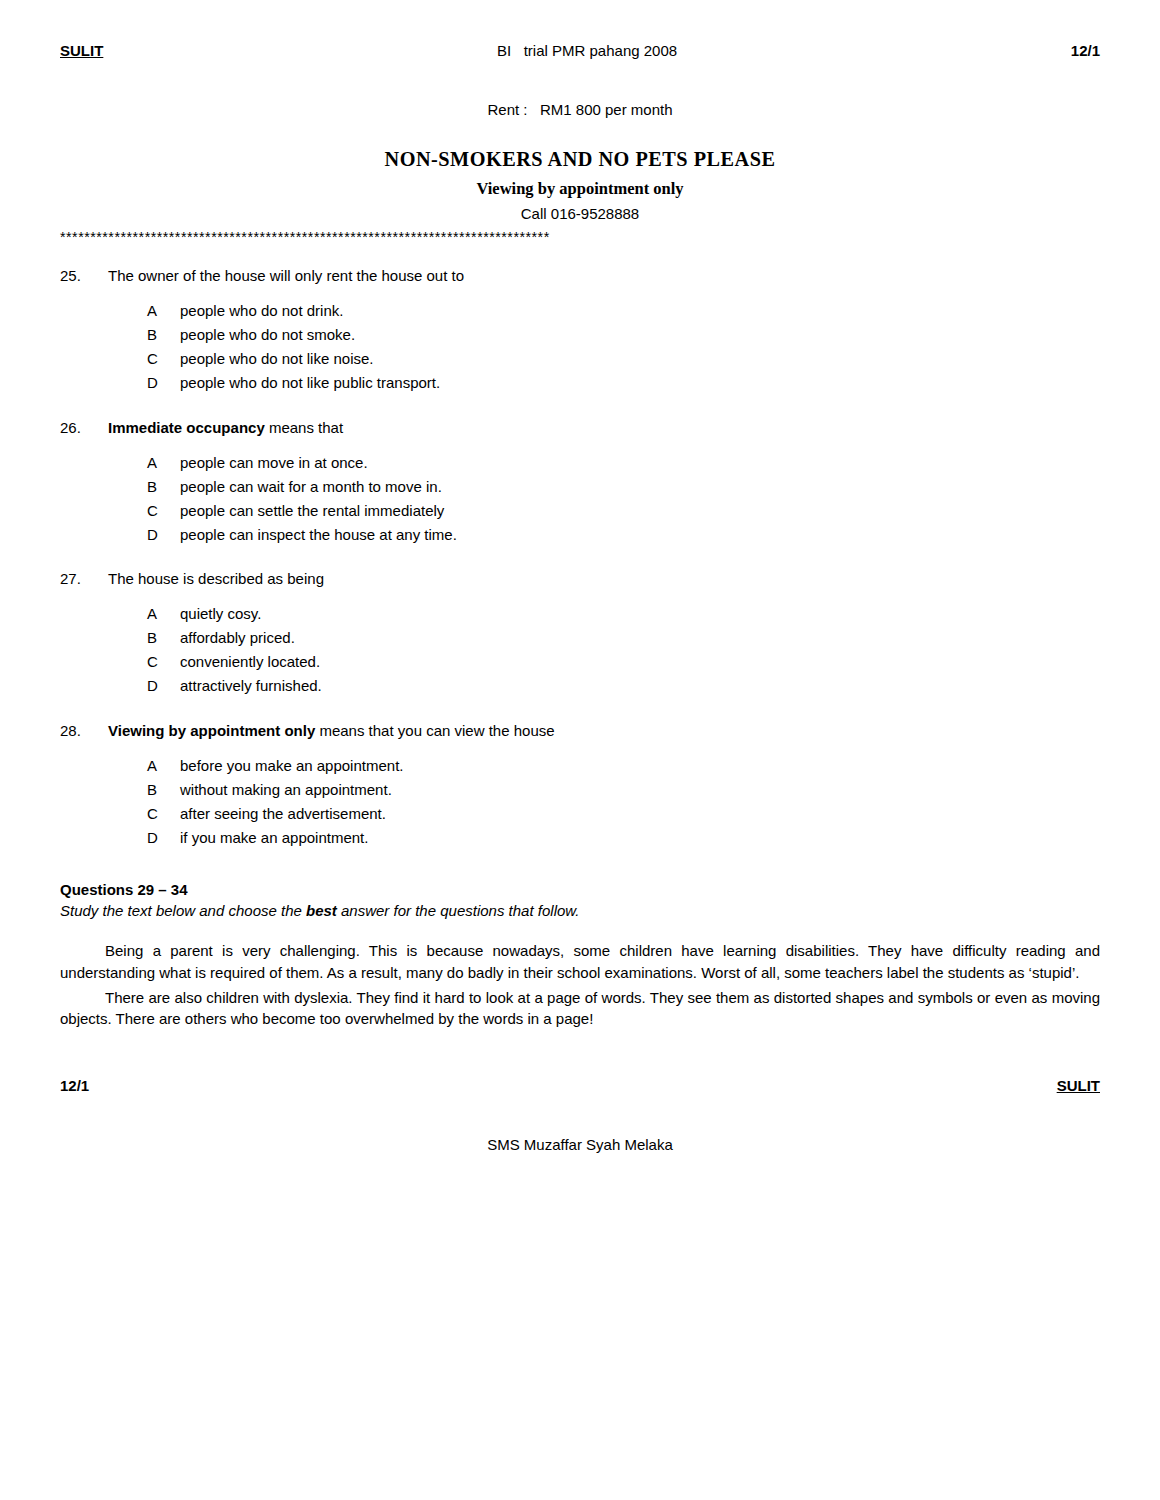SULIT BI trial PMR pahang 2008 12/1
Rent : RM1 800 per month
NON-SMOKERS AND NO PETS PLEASE
Viewing by appointment only
Call 016-9528888
*********************************************************************************
25.
The owner of the house will only rent the house out to
Apeople who do not drink.
Bpeople who do not smoke.
Cpeople who do not like noise.
Dpeople who do not like public transport.
26.
Immediate occupancy means that
Apeople can move in at once.
Bpeople can wait for a month to move in.
Cpeople can settle the rental immediately
Dpeople can inspect the house at any time.
27.
The house is described as being
Aquietly cosy.
Baffordably priced.
Cconveniently located.
Dattractively furnished.
28.
Viewing by appointment only means that you can view the house
Abefore you make an appointment.
Bwithout making an appointment.
Cafter seeing the advertisement.
Dif you make an appointment.
Questions 29 – 34
Study the text below and choose the best answer for the questions that follow.
Being a parent is very challenging. This is because nowadays, some children have learning disabilities. They have difficulty reading and understanding what is required of them. As a result, many do badly in their school examinations. Worst of all, some teachers label the students as ‘stupid’.
There are also children with dyslexia. They find it hard to look at a page of words. They see them as distorted shapes and symbols or even as moving objects. There are others who become too overwhelmed by the words in a page!
12/1 SULIT
SMS Muzaffar Syah Melaka